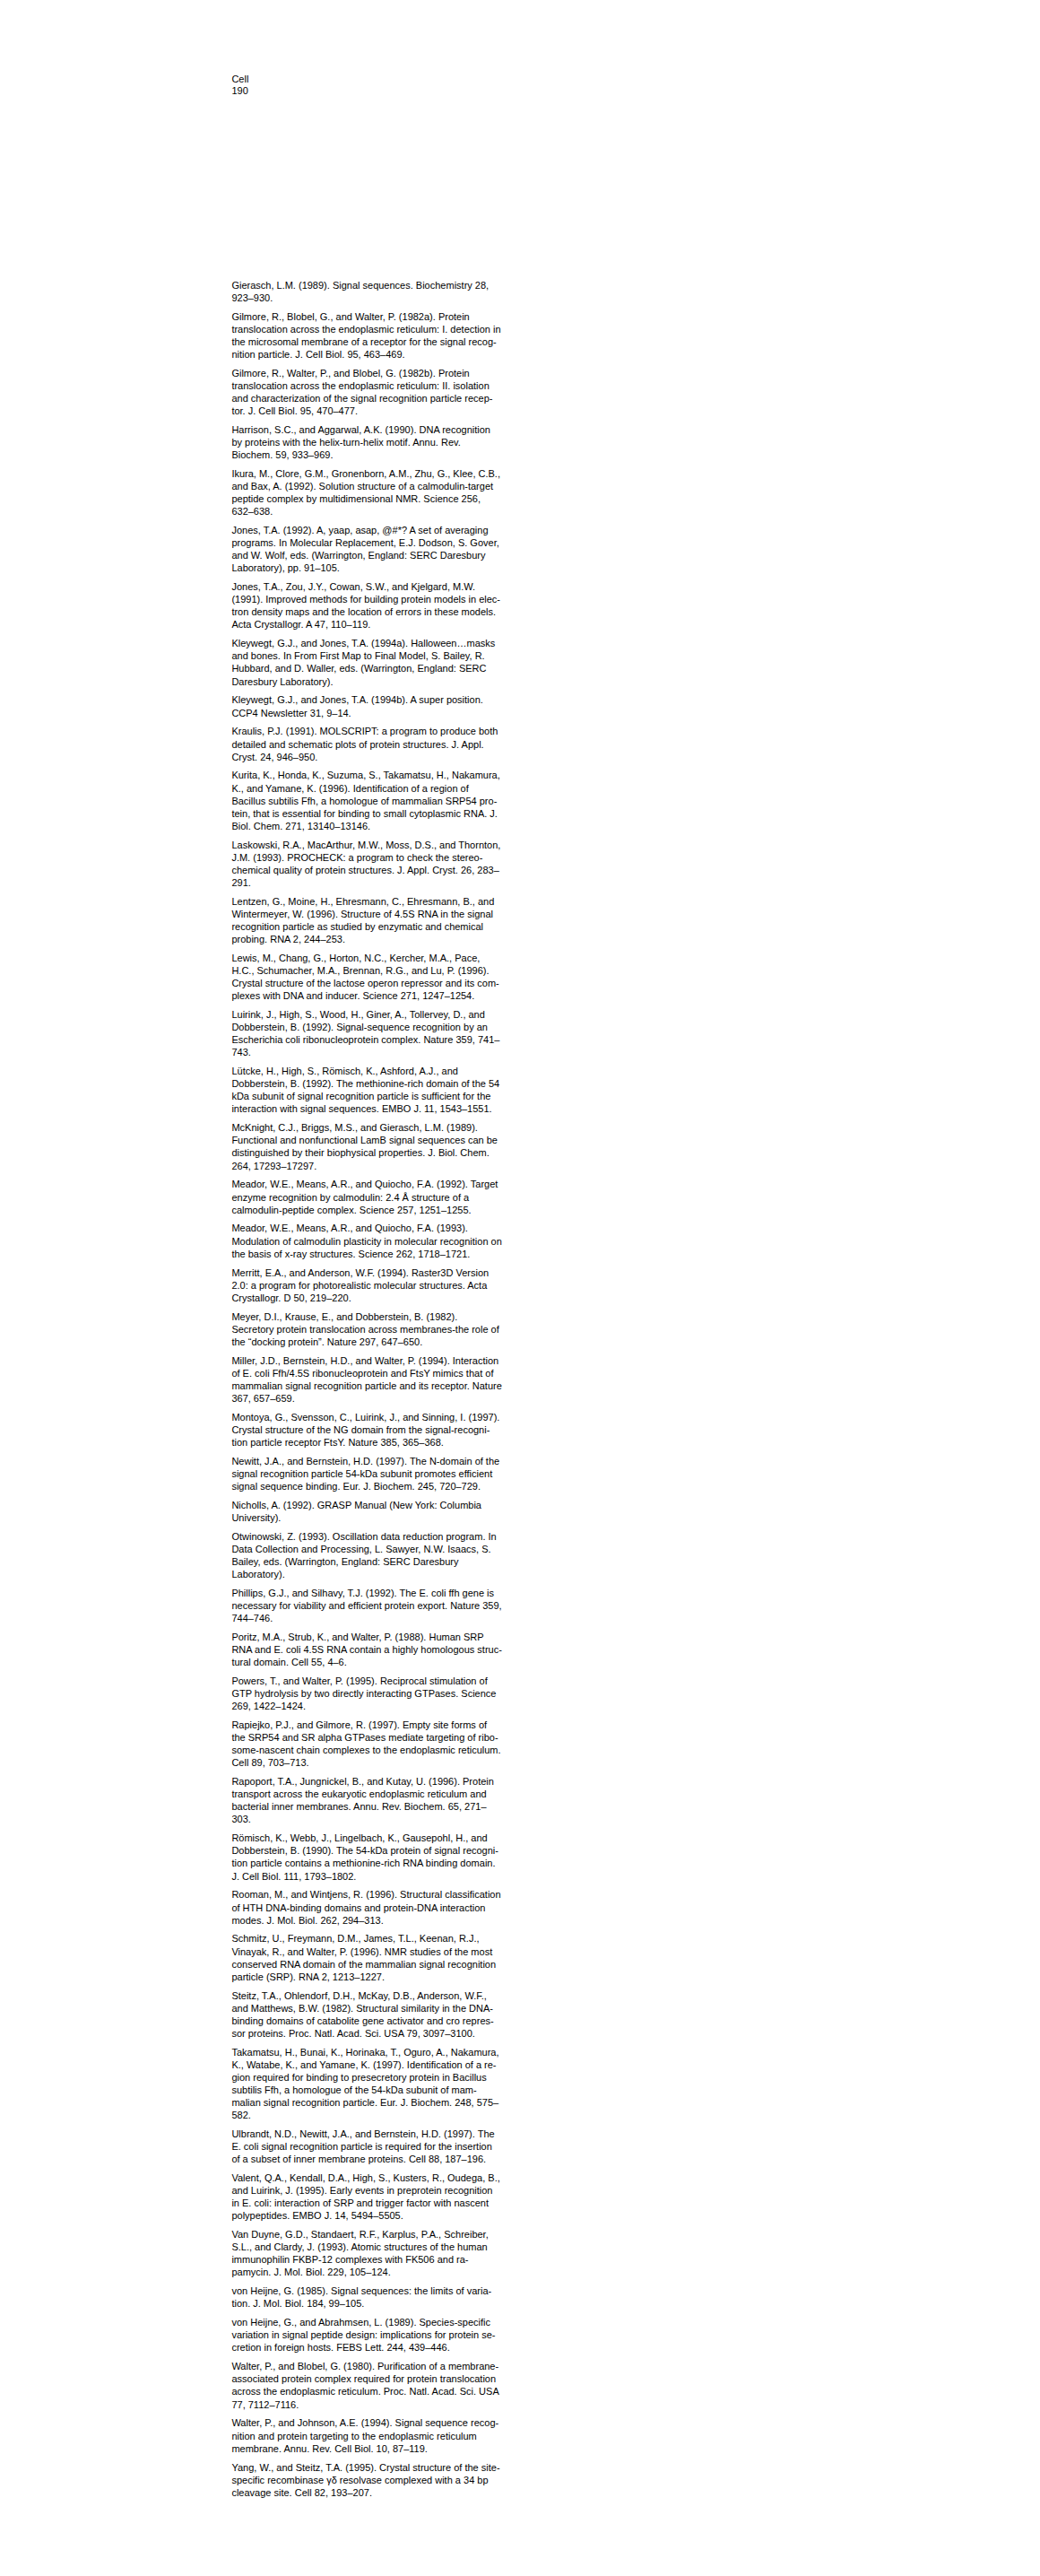Cell 190
Gierasch, L.M. (1989). Signal sequences. Biochemistry 28, 923–930.
Gilmore, R., Blobel, G., and Walter, P. (1982a). Protein translocation across the endoplasmic reticulum: I. detection in the microsomal membrane of a receptor for the signal recognition particle. J. Cell Biol. 95, 463–469.
Gilmore, R., Walter, P., and Blobel, G. (1982b). Protein translocation across the endoplasmic reticulum: II. isolation and characterization of the signal recognition particle receptor. J. Cell Biol. 95, 470–477.
Harrison, S.C., and Aggarwal, A.K. (1990). DNA recognition by proteins with the helix-turn-helix motif. Annu. Rev. Biochem. 59, 933–969.
Ikura, M., Clore, G.M., Gronenborn, A.M., Zhu, G., Klee, C.B., and Bax, A. (1992). Solution structure of a calmodulin-target peptide complex by multidimensional NMR. Science 256, 632–638.
Jones, T.A. (1992). A, yaap, asap, @#*? A set of averaging programs. In Molecular Replacement, E.J. Dodson, S. Gover, and W. Wolf, eds. (Warrington, England: SERC Daresbury Laboratory), pp. 91–105.
Jones, T.A., Zou, J.Y., Cowan, S.W., and Kjelgard, M.W. (1991). Improved methods for building protein models in electron density maps and the location of errors in these models. Acta Crystallogr. A 47, 110–119.
Kleywegt, G.J., and Jones, T.A. (1994a). Halloween…masks and bones. In From First Map to Final Model, S. Bailey, R. Hubbard, and D. Waller, eds. (Warrington, England: SERC Daresbury Laboratory).
Kleywegt, G.J., and Jones, T.A. (1994b). A super position. CCP4 Newsletter 31, 9–14.
Kraulis, P.J. (1991). MOLSCRIPT: a program to produce both detailed and schematic plots of protein structures. J. Appl. Cryst. 24, 946–950.
Kurita, K., Honda, K., Suzuma, S., Takamatsu, H., Nakamura, K., and Yamane, K. (1996). Identification of a region of Bacillus subtilis Ffh, a homologue of mammalian SRP54 protein, that is essential for binding to small cytoplasmic RNA. J. Biol. Chem. 271, 13140–13146.
Laskowski, R.A., MacArthur, M.W., Moss, D.S., and Thornton, J.M. (1993). PROCHECK: a program to check the stereochemical quality of protein structures. J. Appl. Cryst. 26, 283–291.
Lentzen, G., Moine, H., Ehresmann, C., Ehresmann, B., and Wintermeyer, W. (1996). Structure of 4.5S RNA in the signal recognition particle as studied by enzymatic and chemical probing. RNA 2, 244–253.
Lewis, M., Chang, G., Horton, N.C., Kercher, M.A., Pace, H.C., Schumacher, M.A., Brennan, R.G., and Lu, P. (1996). Crystal structure of the lactose operon repressor and its complexes with DNA and inducer. Science 271, 1247–1254.
Luirink, J., High, S., Wood, H., Giner, A., Tollervey, D., and Dobberstein, B. (1992). Signal-sequence recognition by an Escherichia coli ribonucleoprotein complex. Nature 359, 741–743.
Lütcke, H., High, S., Römisch, K., Ashford, A.J., and Dobberstein, B. (1992). The methionine-rich domain of the 54 kDa subunit of signal recognition particle is sufficient for the interaction with signal sequences. EMBO J. 11, 1543–1551.
McKnight, C.J., Briggs, M.S., and Gierasch, L.M. (1989). Functional and nonfunctional LamB signal sequences can be distinguished by their biophysical properties. J. Biol. Chem. 264, 17293–17297.
Meador, W.E., Means, A.R., and Quiocho, F.A. (1992). Target enzyme recognition by calmodulin: 2.4 Å structure of a calmodulin-peptide complex. Science 257, 1251–1255.
Meador, W.E., Means, A.R., and Quiocho, F.A. (1993). Modulation of calmodulin plasticity in molecular recognition on the basis of x-ray structures. Science 262, 1718–1721.
Merritt, E.A., and Anderson, W.F. (1994). Raster3D Version 2.0: a program for photorealistic molecular structures. Acta Crystallogr. D 50, 219–220.
Meyer, D.I., Krause, E., and Dobberstein, B. (1982). Secretory protein translocation across membranes-the role of the “docking protein”. Nature 297, 647–650.
Miller, J.D., Bernstein, H.D., and Walter, P. (1994). Interaction of E. coli Ffh/4.5S ribonucleoprotein and FtsY mimics that of mammalian signal recognition particle and its receptor. Nature 367, 657–659.
Montoya, G., Svensson, C., Luirink, J., and Sinning, I. (1997). Crystal structure of the NG domain from the signal-recognition particle receptor FtsY. Nature 385, 365–368.
Newitt, J.A., and Bernstein, H.D. (1997). The N-domain of the signal recognition particle 54-kDa subunit promotes efficient signal sequence binding. Eur. J. Biochem. 245, 720–729.
Nicholls, A. (1992). GRASP Manual (New York: Columbia University).
Otwinowski, Z. (1993). Oscillation data reduction program. In Data Collection and Processing, L. Sawyer, N.W. Isaacs, S. Bailey, eds. (Warrington, England: SERC Daresbury Laboratory).
Phillips, G.J., and Silhavy, T.J. (1992). The E. coli ffh gene is necessary for viability and efficient protein export. Nature 359, 744–746.
Poritz, M.A., Strub, K., and Walter, P. (1988). Human SRP RNA and E. coli 4.5S RNA contain a highly homologous structural domain. Cell 55, 4–6.
Powers, T., and Walter, P. (1995). Reciprocal stimulation of GTP hydrolysis by two directly interacting GTPases. Science 269, 1422–1424.
Rapiejko, P.J., and Gilmore, R. (1997). Empty site forms of the SRP54 and SR alpha GTPases mediate targeting of ribosome-nascent chain complexes to the endoplasmic reticulum. Cell 89, 703–713.
Rapoport, T.A., Jungnickel, B., and Kutay, U. (1996). Protein transport across the eukaryotic endoplasmic reticulum and bacterial inner membranes. Annu. Rev. Biochem. 65, 271–303.
Römisch, K., Webb, J., Lingelbach, K., Gausepohl, H., and Dobberstein, B. (1990). The 54-kDa protein of signal recognition particle contains a methionine-rich RNA binding domain. J. Cell Biol. 111, 1793–1802.
Rooman, M., and Wintjens, R. (1996). Structural classification of HTH DNA-binding domains and protein-DNA interaction modes. J. Mol. Biol. 262, 294–313.
Schmitz, U., Freymann, D.M., James, T.L., Keenan, R.J., Vinayak, R., and Walter, P. (1996). NMR studies of the most conserved RNA domain of the mammalian signal recognition particle (SRP). RNA 2, 1213–1227.
Steitz, T.A., Ohlendorf, D.H., McKay, D.B., Anderson, W.F., and Matthews, B.W. (1982). Structural similarity in the DNA-binding domains of catabolite gene activator and cro repressor proteins. Proc. Natl. Acad. Sci. USA 79, 3097–3100.
Takamatsu, H., Bunai, K., Horinaka, T., Oguro, A., Nakamura, K., Watabe, K., and Yamane, K. (1997). Identification of a region required for binding to presecretory protein in Bacillus subtilis Ffh, a homologue of the 54-kDa subunit of mammalian signal recognition particle. Eur. J. Biochem. 248, 575–582.
Ulbrandt, N.D., Newitt, J.A., and Bernstein, H.D. (1997). The E. coli signal recognition particle is required for the insertion of a subset of inner membrane proteins. Cell 88, 187–196.
Valent, Q.A., Kendall, D.A., High, S., Kusters, R., Oudega, B., and Luirink, J. (1995). Early events in preprotein recognition in E. coli: interaction of SRP and trigger factor with nascent polypeptides. EMBO J. 14, 5494–5505.
Van Duyne, G.D., Standaert, R.F., Karplus, P.A., Schreiber, S.L., and Clardy, J. (1993). Atomic structures of the human immunophilin FKBP-12 complexes with FK506 and rapamycin. J. Mol. Biol. 229, 105–124.
von Heijne, G. (1985). Signal sequences: the limits of variation. J. Mol. Biol. 184, 99–105.
von Heijne, G., and Abrahmsen, L. (1989). Species-specific variation in signal peptide design: implications for protein secretion in foreign hosts. FEBS Lett. 244, 439–446.
Walter, P., and Blobel, G. (1980). Purification of a membrane-associated protein complex required for protein translocation across the endoplasmic reticulum. Proc. Natl. Acad. Sci. USA 77, 7112–7116.
Walter, P., and Johnson, A.E. (1994). Signal sequence recognition and protein targeting to the endoplasmic reticulum membrane. Annu. Rev. Cell Biol. 10, 87–119.
Yang, W., and Steitz, T.A. (1995). Crystal structure of the site-specific recombinase γδ resolvase complexed with a 34 bp cleavage site. Cell 82, 193–207.